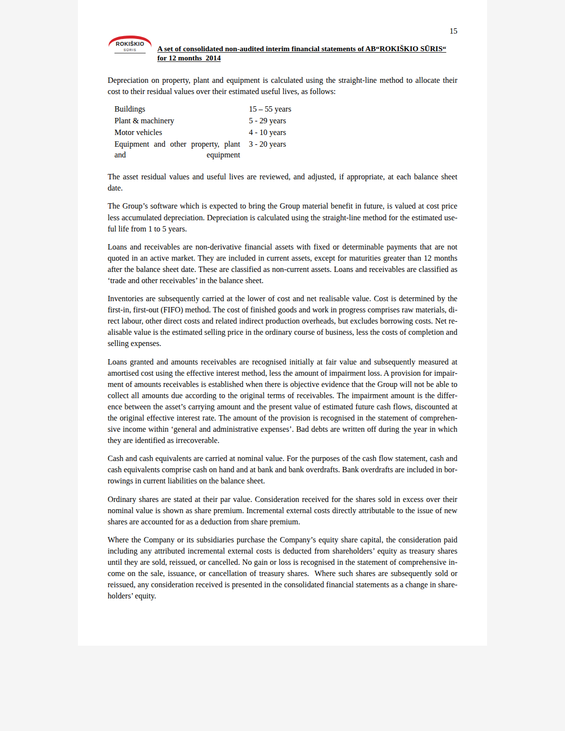15
ROKIŠKIO SŪRIS
A set of consolidated non-audited interim financial statements of AB“ROKIŠKIO SŪRIS“ for 12 months 2014
Depreciation on property, plant and equipment is calculated using the straight-line method to allocate their cost to their residual values over their estimated useful lives, as follows:
| Buildings | 15 – 55 years |
| Plant & machinery | 5 - 29 years |
| Motor vehicles | 4 - 10 years |
| Equipment and other property, plant and equipment | 3 - 20 years |
The asset residual values and useful lives are reviewed, and adjusted, if appropriate, at each balance sheet date.
The Group’s software which is expected to bring the Group material benefit in future, is valued at cost price less accumulated depreciation. Depreciation is calculated using the straight-line method for the estimated useful life from 1 to 5 years.
Loans and receivables are non-derivative financial assets with fixed or determinable payments that are not quoted in an active market. They are included in current assets, except for maturities greater than 12 months after the balance sheet date. These are classified as non-current assets. Loans and receivables are classified as ‘trade and other receivables’ in the balance sheet.
Inventories are subsequently carried at the lower of cost and net realisable value. Cost is determined by the first-in, first-out (FIFO) method. The cost of finished goods and work in progress comprises raw materials, direct labour, other direct costs and related indirect production overheads, but excludes borrowing costs. Net realisable value is the estimated selling price in the ordinary course of business, less the costs of completion and selling expenses.
Loans granted and amounts receivables are recognised initially at fair value and subsequently measured at amortised cost using the effective interest method, less the amount of impairment loss. A provision for impairment of amounts receivables is established when there is objective evidence that the Group will not be able to collect all amounts due according to the original terms of receivables. The impairment amount is the difference between the asset’s carrying amount and the present value of estimated future cash flows, discounted at the original effective interest rate. The amount of the provision is recognised in the statement of comprehensive income within ‘general and administrative expenses’. Bad debts are written off during the year in which they are identified as irrecoverable.
Cash and cash equivalents are carried at nominal value. For the purposes of the cash flow statement, cash and cash equivalents comprise cash on hand and at bank and bank overdrafts. Bank overdrafts are included in borrowings in current liabilities on the balance sheet.
Ordinary shares are stated at their par value. Consideration received for the shares sold in excess over their nominal value is shown as share premium. Incremental external costs directly attributable to the issue of new shares are accounted for as a deduction from share premium.
Where the Company or its subsidiaries purchase the Company’s equity share capital, the consideration paid including any attributed incremental external costs is deducted from shareholders’ equity as treasury shares until they are sold, reissued, or cancelled. No gain or loss is recognised in the statement of comprehensive income on the sale, issuance, or cancellation of treasury shares. Where such shares are subsequently sold or reissued, any consideration received is presented in the consolidated financial statements as a change in shareholders’ equity.